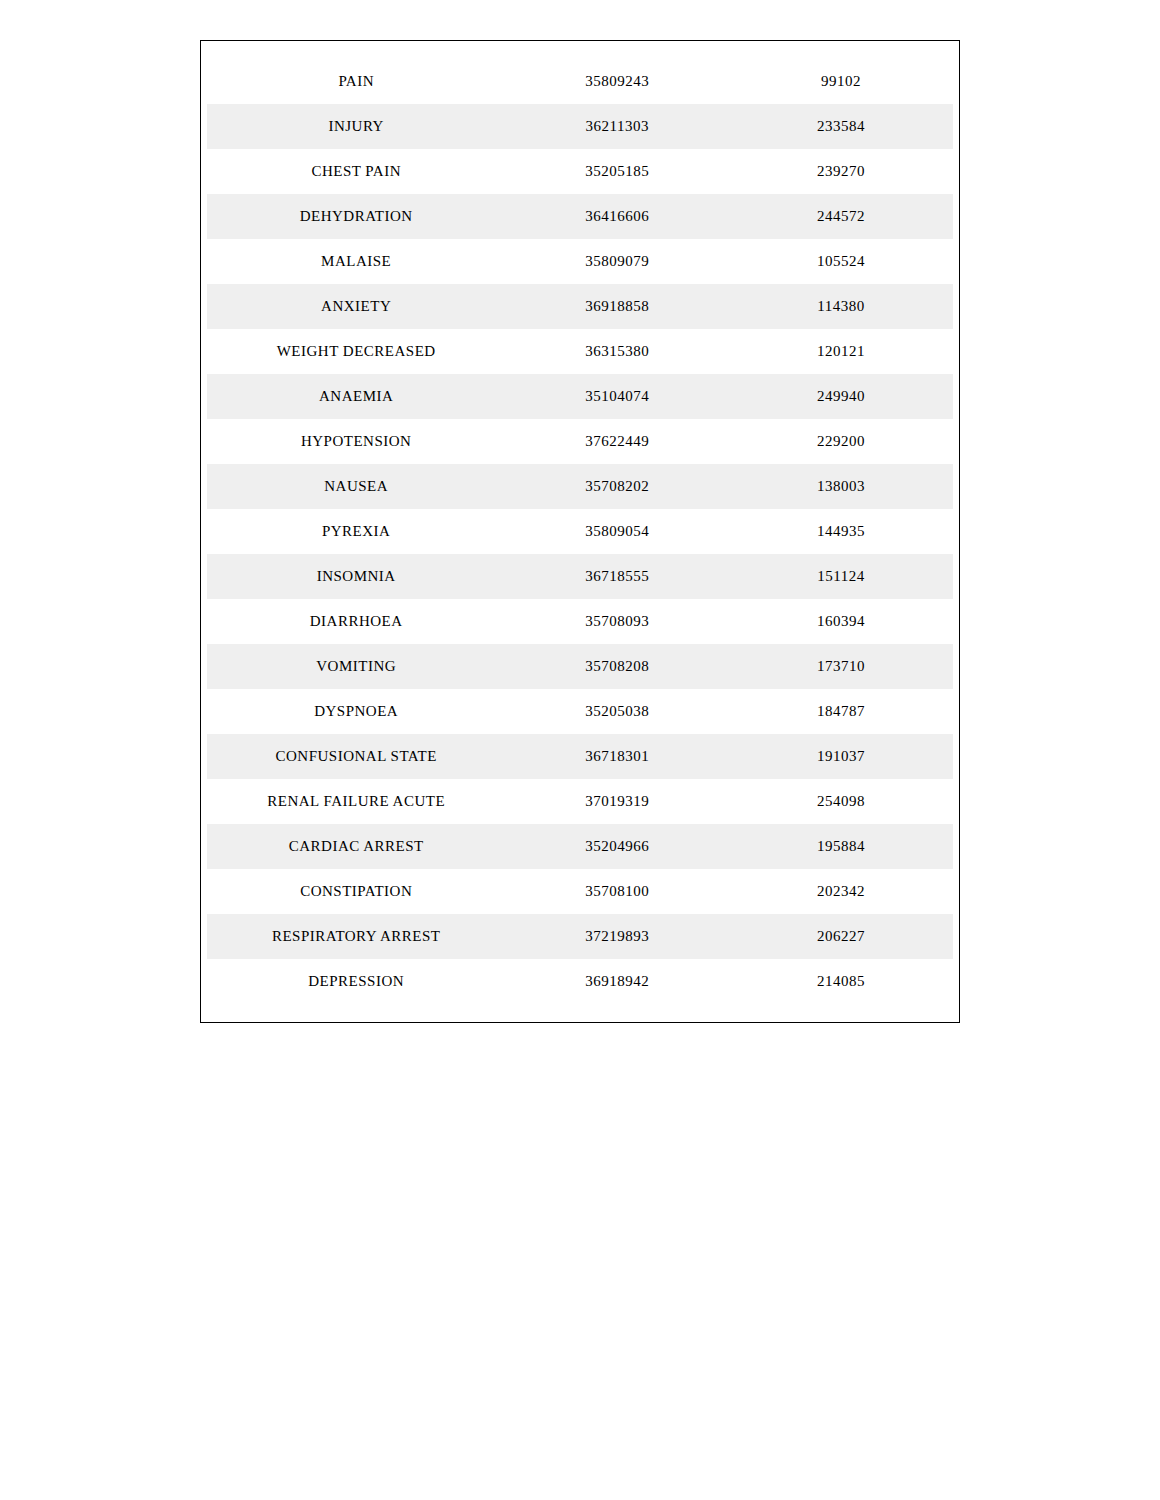| PAIN | 35809243 | 99102 |
| INJURY | 36211303 | 233584 |
| CHEST PAIN | 35205185 | 239270 |
| DEHYDRATION | 36416606 | 244572 |
| MALAISE | 35809079 | 105524 |
| ANXIETY | 36918858 | 114380 |
| WEIGHT DECREASED | 36315380 | 120121 |
| ANAEMIA | 35104074 | 249940 |
| HYPOTENSION | 37622449 | 229200 |
| NAUSEA | 35708202 | 138003 |
| PYREXIA | 35809054 | 144935 |
| INSOMNIA | 36718555 | 151124 |
| DIARRHOEA | 35708093 | 160394 |
| VOMITING | 35708208 | 173710 |
| DYSPNOEA | 35205038 | 184787 |
| CONFUSIONAL STATE | 36718301 | 191037 |
| RENAL FAILURE ACUTE | 37019319 | 254098 |
| CARDIAC ARREST | 35204966 | 195884 |
| CONSTIPATION | 35708100 | 202342 |
| RESPIRATORY ARREST | 37219893 | 206227 |
| DEPRESSION | 36918942 | 214085 |